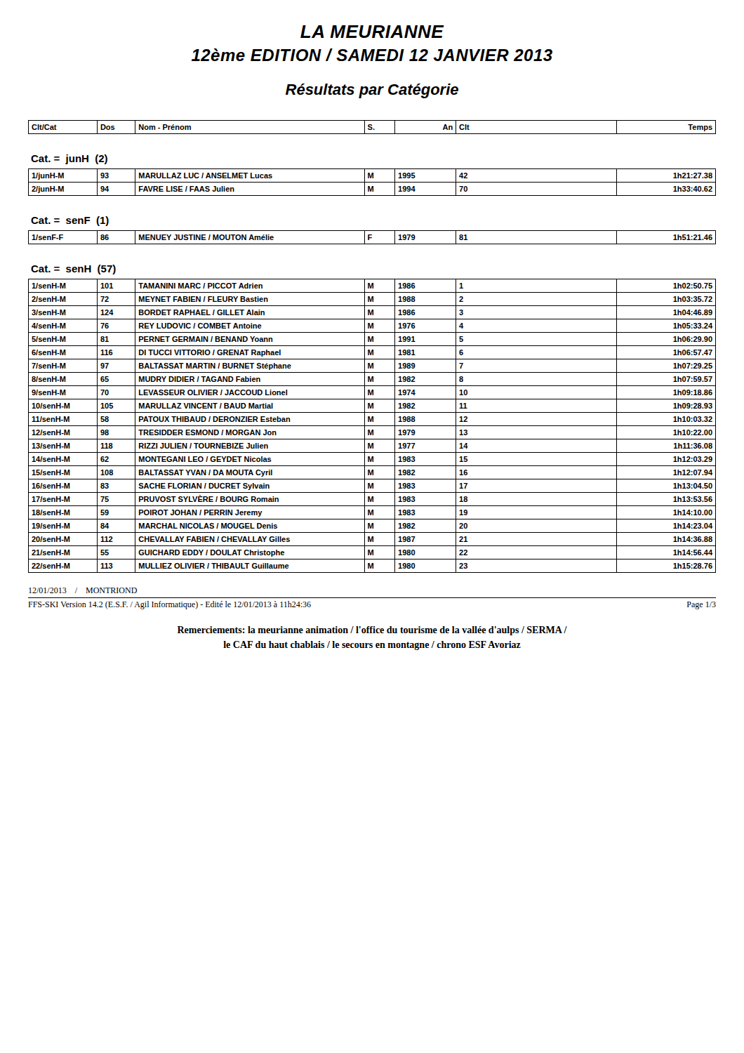LA MEURIANNE
12ème EDITION / SAMEDI 12 JANVIER 2013
Résultats par Catégorie
| Clt/Cat | Dos | Nom - Prénom | S. | An | Clt | Temps |
| --- | --- | --- | --- | --- | --- | --- |
Cat. = junH (2)
| 1/junH-M | 93 | MARULLAZ LUC / ANSELMET Lucas | M | 1995 | 42 | 1h21:27.38 |
| 2/junH-M | 94 | FAVRE LISE / FAAS Julien | M | 1994 | 70 | 1h33:40.62 |
Cat. = senF (1)
| 1/senF-F | 86 | MENUEY JUSTINE / MOUTON Amélie | F | 1979 | 81 | 1h51:21.46 |
Cat. = senH (57)
| 1/senH-M | 101 | TAMANINI MARC / PICCOT Adrien | M | 1986 | 1 | 1h02:50.75 |
| 2/senH-M | 72 | MEYNET FABIEN / FLEURY Bastien | M | 1988 | 2 | 1h03:35.72 |
| 3/senH-M | 124 | BORDET RAPHAEL / GILLET Alain | M | 1986 | 3 | 1h04:46.89 |
| 4/senH-M | 76 | REY LUDOVIC / COMBET Antoine | M | 1976 | 4 | 1h05:33.24 |
| 5/senH-M | 81 | PERNET GERMAIN / BENAND Yoann | M | 1991 | 5 | 1h06:29.90 |
| 6/senH-M | 116 | DI TUCCI VITTORIO / GRENAT Raphael | M | 1981 | 6 | 1h06:57.47 |
| 7/senH-M | 97 | BALTASSAT MARTIN / BURNET Stéphane | M | 1989 | 7 | 1h07:29.25 |
| 8/senH-M | 65 | MUDRY DIDIER / TAGAND Fabien | M | 1982 | 8 | 1h07:59.57 |
| 9/senH-M | 70 | LEVASSEUR OLIVIER / JACCOUD Lionel | M | 1974 | 10 | 1h09:18.86 |
| 10/senH-M | 105 | MARULLAZ VINCENT / BAUD Martial | M | 1982 | 11 | 1h09:28.93 |
| 11/senH-M | 58 | PATOUX THIBAUD / DERONZIER Esteban | M | 1988 | 12 | 1h10:03.32 |
| 12/senH-M | 98 | TRESIDDER ESMOND / MORGAN Jon | M | 1979 | 13 | 1h10:22.00 |
| 13/senH-M | 118 | RIZZI JULIEN / TOURNEBIZE Julien | M | 1977 | 14 | 1h11:36.08 |
| 14/senH-M | 62 | MONTEGANI LEO / GEYDET Nicolas | M | 1983 | 15 | 1h12:03.29 |
| 15/senH-M | 108 | BALTASSAT YVAN / DA MOUTA Cyril | M | 1982 | 16 | 1h12:07.94 |
| 16/senH-M | 83 | SACHE FLORIAN / DUCRET Sylvain | M | 1983 | 17 | 1h13:04.50 |
| 17/senH-M | 75 | PRUVOST SYLVÈRE / BOURG Romain | M | 1983 | 18 | 1h13:53.56 |
| 18/senH-M | 59 | POIROT JOHAN / PERRIN Jeremy | M | 1983 | 19 | 1h14:10.00 |
| 19/senH-M | 84 | MARCHAL NICOLAS / MOUGEL Denis | M | 1982 | 20 | 1h14:23.04 |
| 20/senH-M | 112 | CHEVALLAY FABIEN / CHEVALLAY Gilles | M | 1987 | 21 | 1h14:36.88 |
| 21/senH-M | 55 | GUICHARD EDDY / DOULAT Christophe | M | 1980 | 22 | 1h14:56.44 |
| 22/senH-M | 113 | MULLIEZ OLIVIER / THIBAULT Guillaume | M | 1980 | 23 | 1h15:28.76 |
12/01/2013 / MONTRIOND
FFS-SKI Version 14.2 (E.S.F. / Agil Informatique) - Edité le 12/01/2013 à 11h24:36 Page 1/3
Remerciements: la meurianne animation / l'office du tourisme de la vallée d'aulps / SERMA /
le CAF du haut chablais / le secours en montagne / chrono ESF Avoriaz